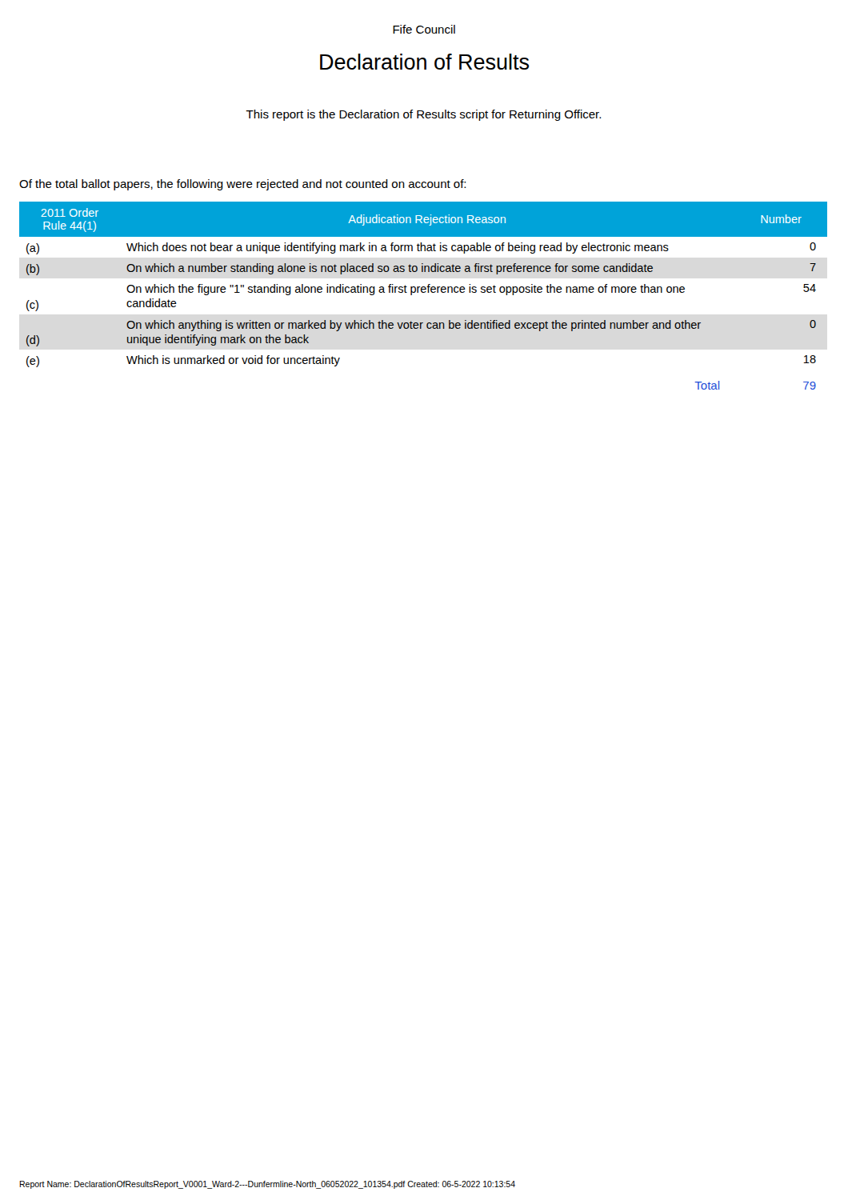Fife Council
Declaration of Results
This report is the Declaration of Results script for Returning Officer.
Of the total ballot papers, the following were rejected and not counted on account of:
| 2011 Order Rule 44(1) | Adjudication Rejection Reason | Number |
| --- | --- | --- |
| (a) | Which does not bear a unique identifying mark in a form that is capable of being read by electronic means | 0 |
| (b) | On which a number standing alone is not placed so as to indicate a first preference for some candidate | 7 |
| (c) | On which the figure "1" standing alone indicating a first preference is set opposite the name of more than one candidate | 54 |
| (d) | On which anything is written or marked by which the voter can be identified except the printed number and other unique identifying mark on the back | 0 |
| (e) | Which is unmarked or void for uncertainty | 18 |
| | Total | 79 |
Report Name: DeclarationOfResultsReport_V0001_Ward-2---Dunfermline-North_06052022_101354.pdf Created: 06-5-2022 10:13:54